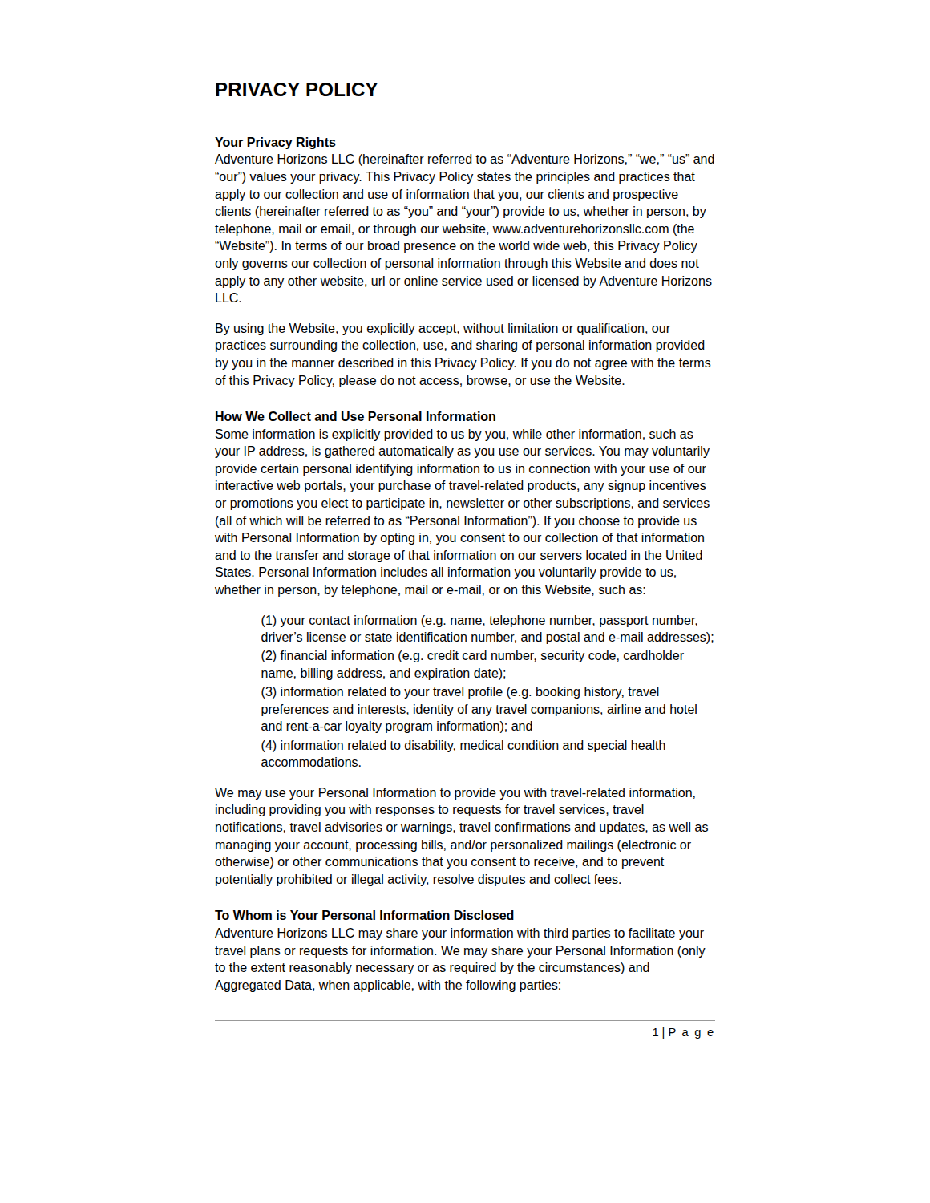PRIVACY POLICY
Your Privacy Rights
Adventure Horizons LLC (hereinafter referred to as “Adventure Horizons,” “we,” “us” and “our”) values your privacy. This Privacy Policy states the principles and practices that apply to our collection and use of information that you, our clients and prospective clients (hereinafter referred to as “you” and “your”) provide to us, whether in person, by telephone, mail or email, or through our website, www.adventurehorizonsllc.com (the “Website”). In terms of our broad presence on the world wide web, this Privacy Policy only governs our collection of personal information through this Website and does not apply to any other website, url or online service used or licensed by Adventure Horizons LLC.
By using the Website, you explicitly accept, without limitation or qualification, our practices surrounding the collection, use, and sharing of personal information provided by you in the manner described in this Privacy Policy. If you do not agree with the terms of this Privacy Policy, please do not access, browse, or use the Website.
How We Collect and Use Personal Information
Some information is explicitly provided to us by you, while other information, such as your IP address, is gathered automatically as you use our services. You may voluntarily provide certain personal identifying information to us in connection with your use of our interactive web portals, your purchase of travel-related products, any signup incentives or promotions you elect to participate in, newsletter or other subscriptions, and services (all of which will be referred to as “Personal Information”). If you choose to provide us with Personal Information by opting in, you consent to our collection of that information and to the transfer and storage of that information on our servers located in the United States. Personal Information includes all information you voluntarily provide to us, whether in person, by telephone, mail or e-mail, or on this Website, such as:
(1) your contact information (e.g. name, telephone number, passport number, driver’s license or state identification number, and postal and e-mail addresses);
(2) financial information (e.g. credit card number, security code, cardholder name, billing address, and expiration date);
(3) information related to your travel profile (e.g. booking history, travel preferences and interests, identity of any travel companions, airline and hotel and rent-a-car loyalty program information); and
(4) information related to disability, medical condition and special health accommodations.
We may use your Personal Information to provide you with travel-related information, including providing you with responses to requests for travel services, travel notifications, travel advisories or warnings, travel confirmations and updates, as well as managing your account, processing bills, and/or personalized mailings (electronic or otherwise) or other communications that you consent to receive, and to prevent potentially prohibited or illegal activity, resolve disputes and collect fees.
To Whom is Your Personal Information Disclosed
Adventure Horizons LLC may share your information with third parties to facilitate your travel plans or requests for information. We may share your Personal Information (only to the extent reasonably necessary or as required by the circumstances) and Aggregated Data, when applicable, with the following parties:
1 | P a g e